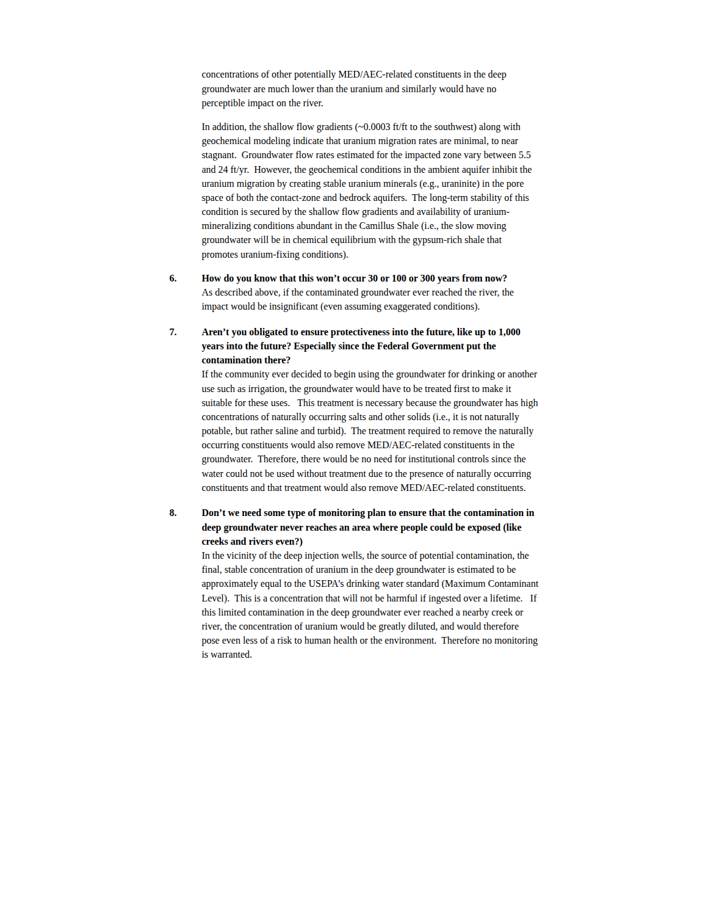concentrations of other potentially MED/AEC-related constituents in the deep groundwater are much lower than the uranium and similarly would have no perceptible impact on the river.
In addition, the shallow flow gradients (~0.0003 ft/ft to the southwest) along with geochemical modeling indicate that uranium migration rates are minimal, to near stagnant. Groundwater flow rates estimated for the impacted zone vary between 5.5 and 24 ft/yr. However, the geochemical conditions in the ambient aquifer inhibit the uranium migration by creating stable uranium minerals (e.g., uraninite) in the pore space of both the contact-zone and bedrock aquifers. The long-term stability of this condition is secured by the shallow flow gradients and availability of uranium-mineralizing conditions abundant in the Camillus Shale (i.e., the slow moving groundwater will be in chemical equilibrium with the gypsum-rich shale that promotes uranium-fixing conditions).
6.
How do you know that this won’t occur 30 or 100 or 300 years from now?
As described above, if the contaminated groundwater ever reached the river, the impact would be insignificant (even assuming exaggerated conditions).
7.
Aren’t you obligated to ensure protectiveness into the future, like up to 1,000 years into the future? Especially since the Federal Government put the contamination there?
If the community ever decided to begin using the groundwater for drinking or another use such as irrigation, the groundwater would have to be treated first to make it suitable for these uses. This treatment is necessary because the groundwater has high concentrations of naturally occurring salts and other solids (i.e., it is not naturally potable, but rather saline and turbid). The treatment required to remove the naturally occurring constituents would also remove MED/AEC-related constituents in the groundwater. Therefore, there would be no need for institutional controls since the water could not be used without treatment due to the presence of naturally occurring constituents and that treatment would also remove MED/AEC-related constituents.
8.
Don’t we need some type of monitoring plan to ensure that the contamination in deep groundwater never reaches an area where people could be exposed (like creeks and rivers even?)
In the vicinity of the deep injection wells, the source of potential contamination, the final, stable concentration of uranium in the deep groundwater is estimated to be approximately equal to the USEPA’s drinking water standard (Maximum Contaminant Level). This is a concentration that will not be harmful if ingested over a lifetime. If this limited contamination in the deep groundwater ever reached a nearby creek or river, the concentration of uranium would be greatly diluted, and would therefore pose even less of a risk to human health or the environment. Therefore no monitoring is warranted.